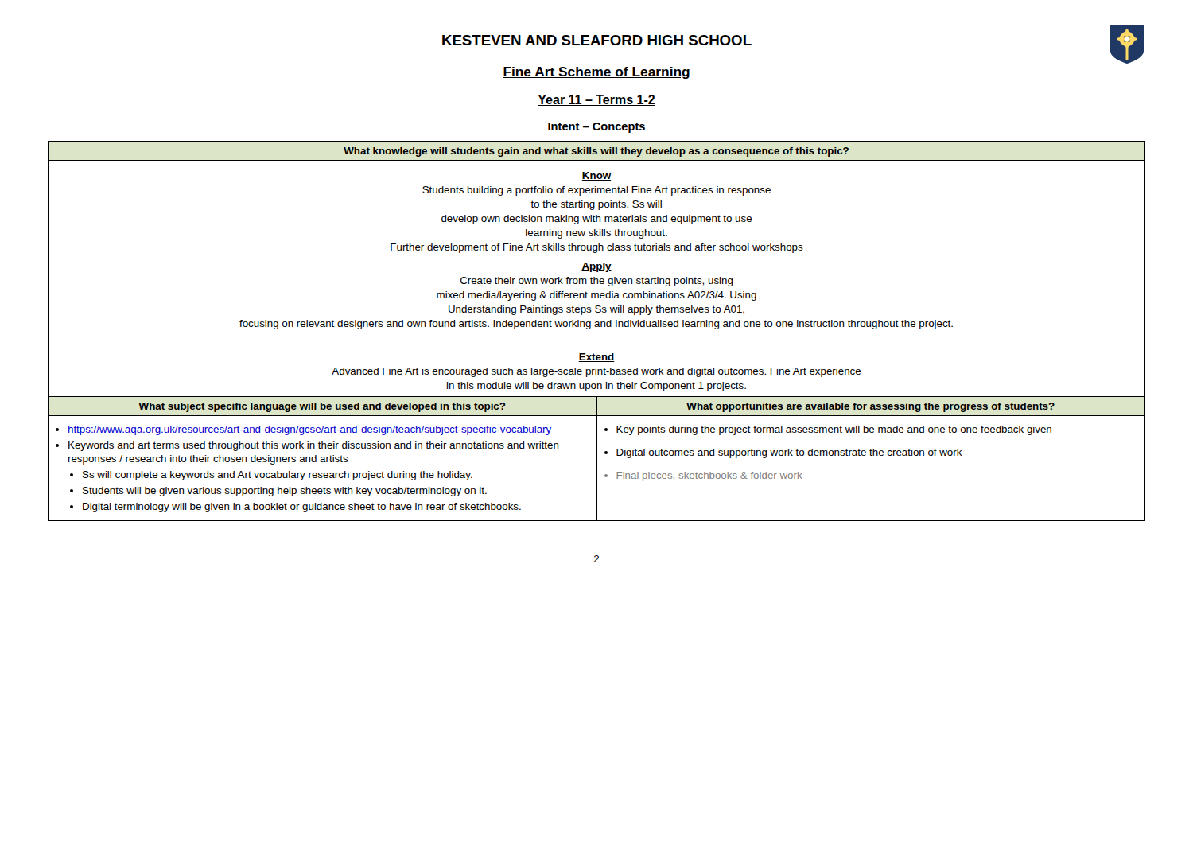KESTEVEN AND SLEAFORD HIGH SCHOOL
Fine Art Scheme of Learning
Year 11 – Terms 1-2
Intent – Concepts
| What knowledge will students gain and what skills will they develop as a consequence of this topic? |
| Know Students building a portfolio of experimental Fine Art practices in response to the starting points. Ss will develop own decision making with materials and equipment to use learning new skills throughout. Further development of Fine Art skills through class tutorials and after school workshops Apply Create their own work from the given starting points, using mixed media/layering & different media combinations A02/3/4. Using Understanding Paintings steps Ss will apply themselves to A01, focusing on relevant designers and own found artists. Independent working and Individualised learning and one to one instruction throughout the project. Extend Advanced Fine Art is encouraged such as large-scale print-based work and digital outcomes. Fine Art experience in this module will be drawn upon in their Component 1 projects. |
| What subject specific language will be used and developed in this topic? | What opportunities are available for assessing the progress of students? |
| https://www.aqa.org.uk/resources/art-and-design/gcse/art-and-design/teach/subject-specific-vocabulary Keywords and art terms used throughout this work in their discussion and in their annotations and written responses / research into their chosen designers and artists Ss will complete a keywords and Art vocabulary research project during the holiday. Students will be given various supporting help sheets with key vocab/terminology on it. Digital terminology will be given in a booklet or guidance sheet to have in rear of sketchbooks. | Key points during the project formal assessment will be made and one to one feedback given Digital outcomes and supporting work to demonstrate the creation of work Final pieces, sketchbooks & folder work |
2